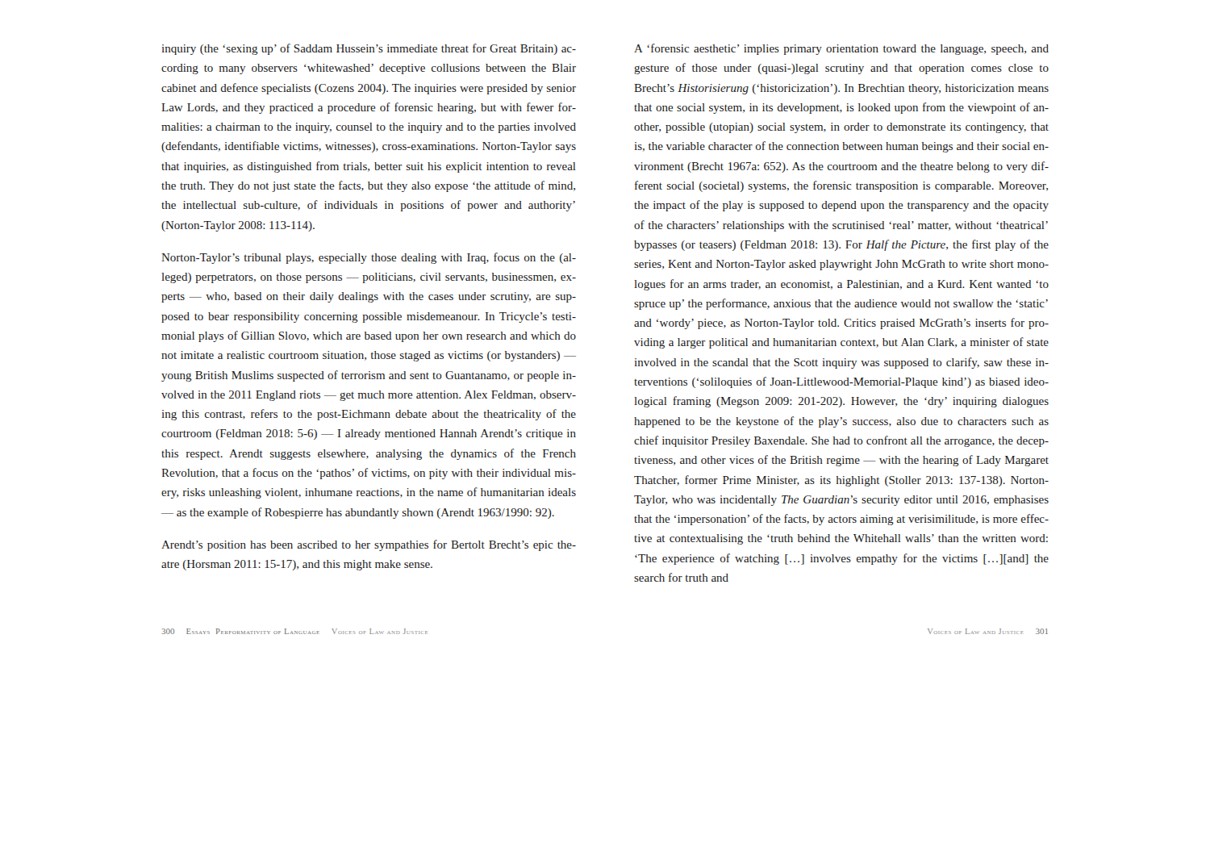inquiry (the ‘sexing up’ of Saddam Hussein’s immediate threat for Great Britain) according to many observers ‘whitewashed’ deceptive collusions between the Blair cabinet and defence specialists (Cozens 2004). The inquiries were presided by senior Law Lords, and they practiced a procedure of forensic hearing, but with fewer formalities: a chairman to the inquiry, counsel to the inquiry and to the parties involved (defendants, identifiable victims, witnesses), cross-examinations. Norton-Taylor says that inquiries, as distinguished from trials, better suit his explicit intention to reveal the truth. They do not just state the facts, but they also expose ‘the attitude of mind, the intellectual sub-culture, of individuals in positions of power and authority’ (Norton-Taylor 2008: 113-114).
Norton-Taylor’s tribunal plays, especially those dealing with Iraq, focus on the (alleged) perpetrators, on those persons — politicians, civil servants, businessmen, experts — who, based on their daily dealings with the cases under scrutiny, are supposed to bear responsibility concerning possible misdemeanour. In Tricycle’s testimonial plays of Gillian Slovo, which are based upon her own research and which do not imitate a realistic courtroom situation, those staged as victims (or bystanders) — young British Muslims suspected of terrorism and sent to Guantanamo, or people involved in the 2011 England riots — get much more attention. Alex Feldman, observing this contrast, refers to the post-Eichmann debate about the theatricality of the courtroom (Feldman 2018: 5-6) — I already mentioned Hannah Arendt’s critique in this respect. Arendt suggests elsewhere, analysing the dynamics of the French Revolution, that a focus on the ‘pathos’ of victims, on pity with their individual misery, risks unleashing violent, inhumane reactions, in the name of humanitarian ideals — as the example of Robespierre has abundantly shown (Arendt 1963/1990: 92).
Arendt’s position has been ascribed to her sympathies for Bertolt Brecht’s epic theatre (Horsman 2011: 15-17), and this might make sense.
A ‘forensic aesthetic’ implies primary orientation toward the language, speech, and gesture of those under (quasi-)legal scrutiny and that operation comes close to Brecht’s Historisierung (‘historicization’). In Brechtian theory, historicization means that one social system, in its development, is looked upon from the viewpoint of another, possible (utopian) social system, in order to demonstrate its contingency, that is, the variable character of the connection between human beings and their social environment (Brecht 1967a: 652). As the courtroom and the theatre belong to very different social (societal) systems, the forensic transposition is comparable. Moreover, the impact of the play is supposed to depend upon the transparency and the opacity of the characters’ relationships with the scrutinised ‘real’ matter, without ‘theatrical’ bypasses (or teasers) (Feldman 2018: 13). For Half the Picture, the first play of the series, Kent and Norton-Taylor asked playwright John McGrath to write short monologues for an arms trader, an economist, a Palestinian, and a Kurd. Kent wanted ‘to spruce up’ the performance, anxious that the audience would not swallow the ‘static’ and ‘wordy’ piece, as Norton-Taylor told. Critics praised McGrath’s inserts for providing a larger political and humanitarian context, but Alan Clark, a minister of state involved in the scandal that the Scott inquiry was supposed to clarify, saw these interventions (‘soliloquies of Joan-Littlewood-Memorial-Plaque kind’) as biased ideological framing (Megson 2009: 201-202). However, the ‘dry’ inquiring dialogues happened to be the keystone of the play’s success, also due to characters such as chief inquisitor Presiley Baxendale. She had to confront all the arrogance, the deceptiveness, and other vices of the British regime — with the hearing of Lady Margaret Thatcher, former Prime Minister, as its highlight (Stoller 2013: 137-138). Norton-Taylor, who was incidentally The Guardian’s security editor until 2016, emphasises that the ‘impersonation’ of the facts, by actors aiming at verisimilitude, is more effective at contextualising the ‘truth behind the Whitehall walls’ than the written word: ‘The experience of watching […] involves empathy for the victims […][and] the search for truth and
300 Essays Performativity of Language Voices of Law and Justice
Voices of Law and Justice 301